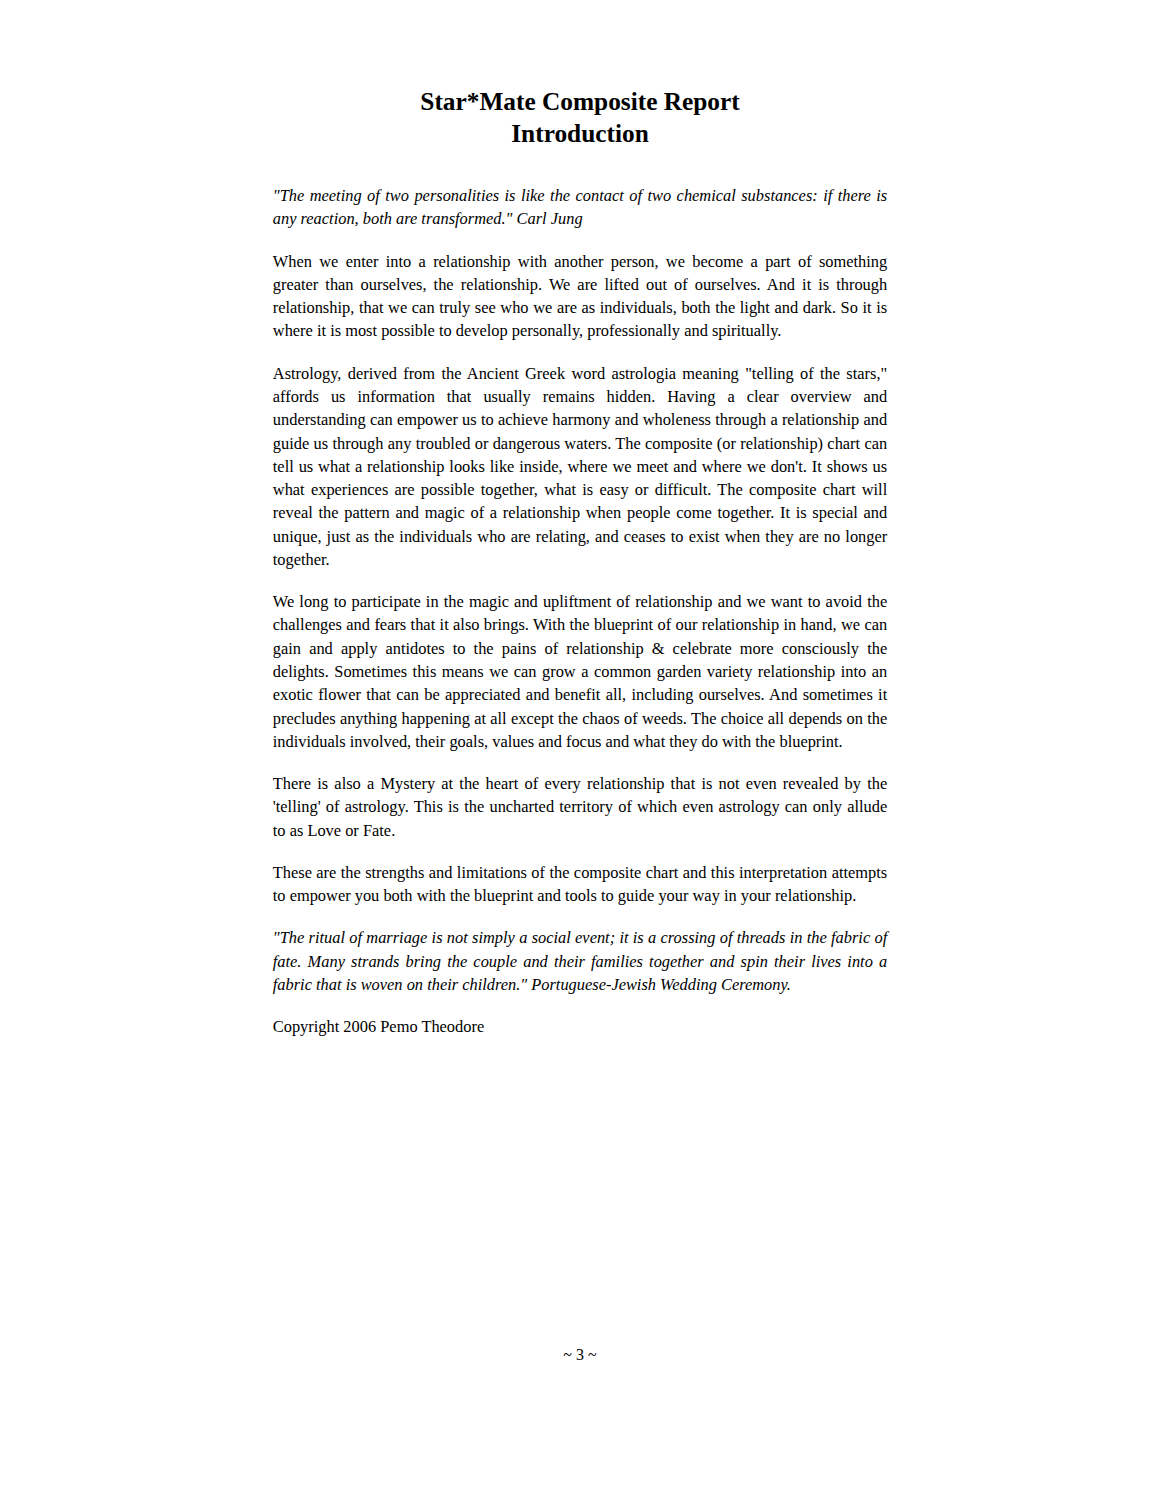Star*Mate Composite Report
Introduction
"The meeting of two personalities is like the contact of two chemical substances: if there is any reaction, both are transformed." Carl Jung
When we enter into a relationship with another person, we become a part of something greater than ourselves, the relationship. We are lifted out of ourselves. And it is through relationship, that we can truly see who we are as individuals, both the light and dark. So it is where it is most possible to develop personally, professionally and spiritually.
Astrology, derived from the Ancient Greek word astrologia meaning "telling of the stars," affords us information that usually remains hidden. Having a clear overview and understanding can empower us to achieve harmony and wholeness through a relationship and guide us through any troubled or dangerous waters. The composite (or relationship) chart can tell us what a relationship looks like inside, where we meet and where we don't. It shows us what experiences are possible together, what is easy or difficult. The composite chart will reveal the pattern and magic of a relationship when people come together. It is special and unique, just as the individuals who are relating, and ceases to exist when they are no longer together.
We long to participate in the magic and upliftment of relationship and we want to avoid the challenges and fears that it also brings. With the blueprint of our relationship in hand, we can gain and apply antidotes to the pains of relationship & celebrate more consciously the delights. Sometimes this means we can grow a common garden variety relationship into an exotic flower that can be appreciated and benefit all, including ourselves. And sometimes it precludes anything happening at all except the chaos of weeds. The choice all depends on the individuals involved, their goals, values and focus and what they do with the blueprint.
There is also a Mystery at the heart of every relationship that is not even revealed by the 'telling' of astrology. This is the uncharted territory of which even astrology can only allude to as Love or Fate.
These are the strengths and limitations of the composite chart and this interpretation attempts to empower you both with the blueprint and tools to guide your way in your relationship.
"The ritual of marriage is not simply a social event; it is a crossing of threads in the fabric of fate. Many strands bring the couple and their families together and spin their lives into a fabric that is woven on their children." Portuguese-Jewish Wedding Ceremony.
Copyright 2006 Pemo Theodore
~ 3 ~